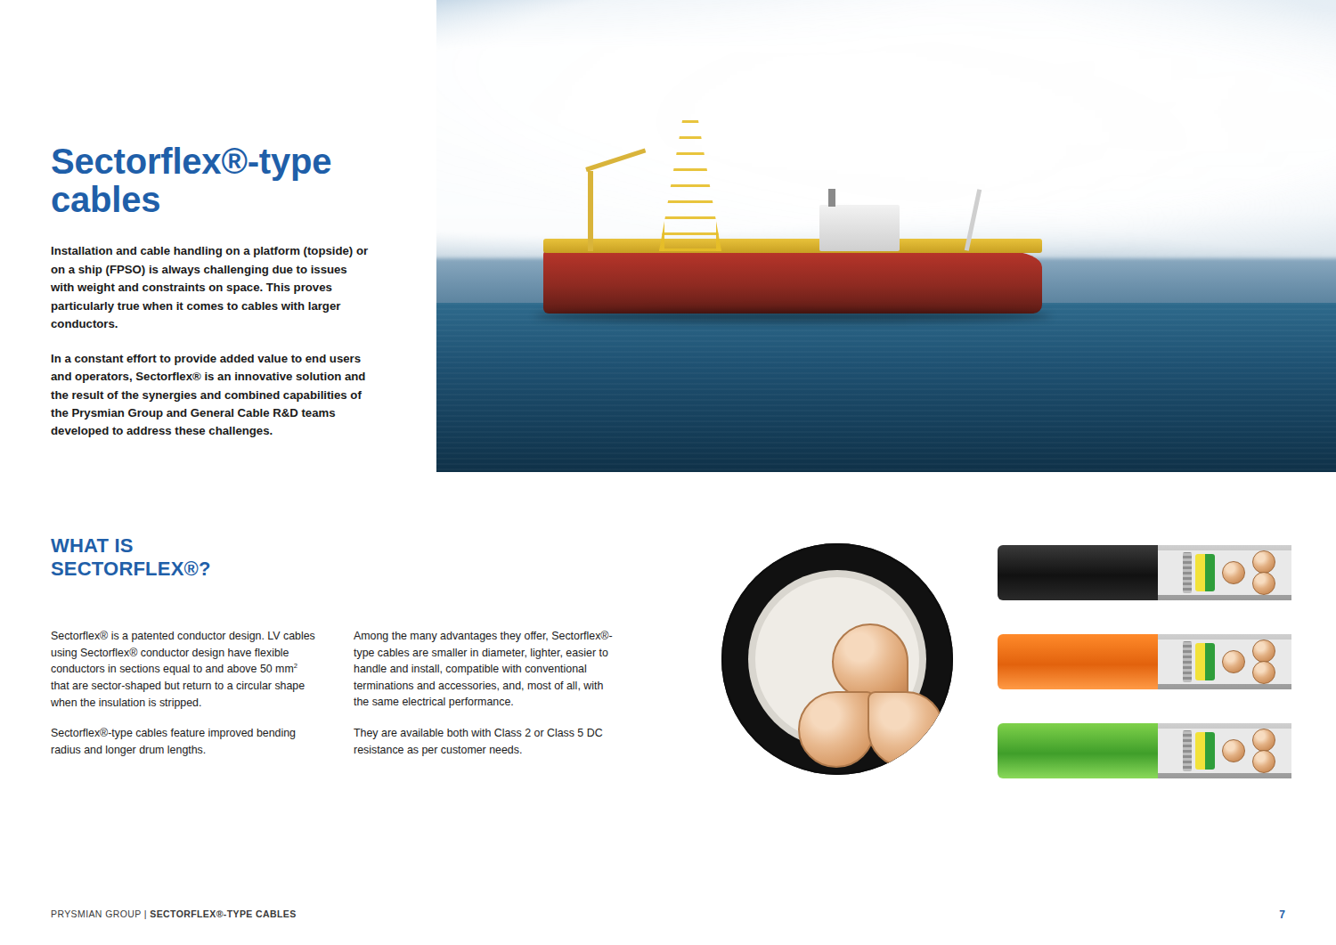Sectorflex®-type cables
Installation and cable handling on a platform (topside) or on a ship (FPSO) is always challenging due to issues with weight and constraints on space. This proves particularly true when it comes to cables with larger conductors.
In a constant effort to provide added value to end users and operators, Sectorflex® is an innovative solution and the result of the synergies and combined capabilities of the Prysmian Group and General Cable R&D teams developed to address these challenges.
WHAT IS
SECTORFLEX®?
Sectorflex® is a patented conductor design. LV cables using Sectorflex® conductor design have flexible conductors in sections equal to and above 50 mm2 that are sector-shaped but return to a circular shape when the insulation is stripped.
Sectorflex®-type cables feature improved bending radius and longer drum lengths.
Among the many advantages they offer, Sectorflex®- type cables are smaller in diameter, lighter, easier to handle and install, compatible with conventional terminations and accessories, and, most of all, with the same electrical performance.
They are available both with Class 2 or Class 5 DC resistance as per customer needs.
PRYSMIAN GROUP | SECTORFLEX®-TYPE CABLES
7